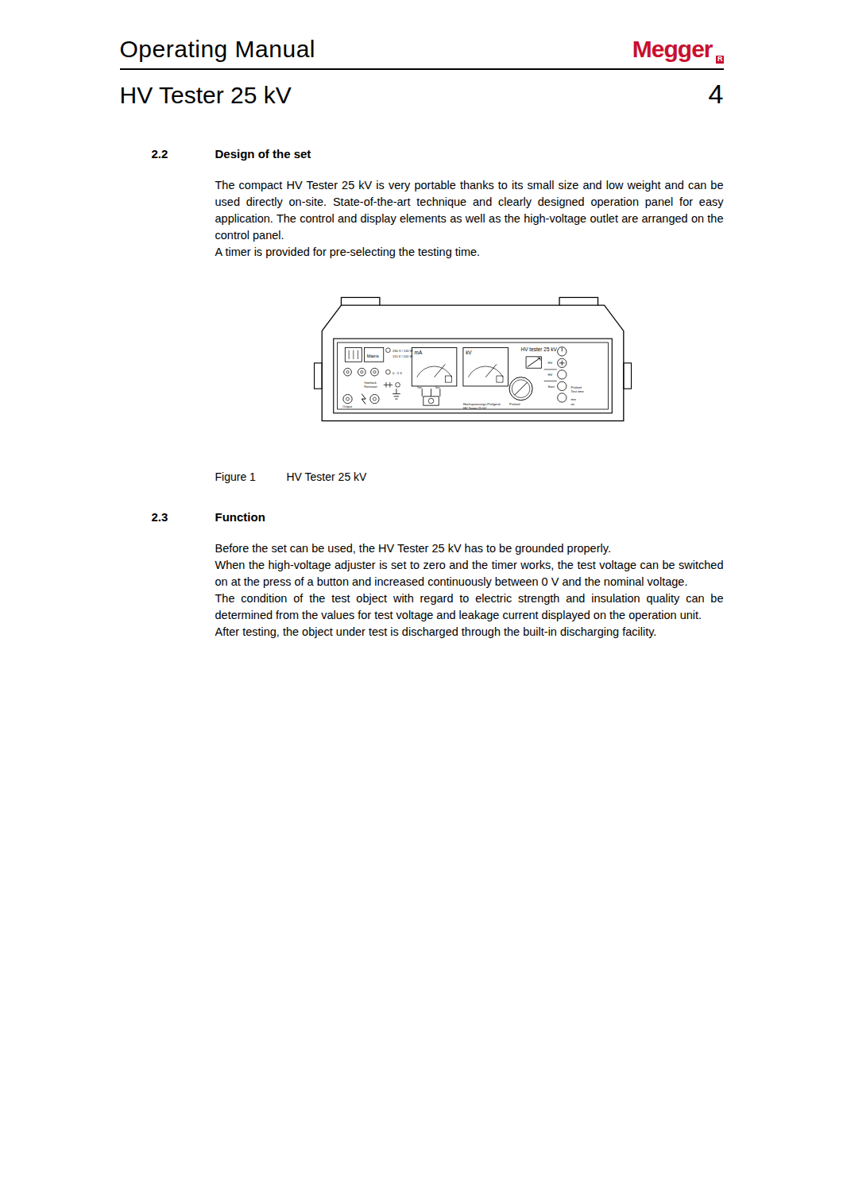Operating Manual
MeggerR
HV Tester 25 kV
4
2.2 Design of the set
The compact HV Tester 25 kV is very portable thanks to its small size and low weight and can be used directly on-site. State-of-the-art technique and clearly designed operation panel for easy application. The control and display elements as well as the high-voltage outlet are arranged on the control panel.
A timer is provided for pre-selecting the testing time.
Mains 230 V / 120 W 115 V / 120 W 0 - 5 V Interlock Fernstart Output mA kV Test Test Hochspannungs-Prüfgerät HV Tester 25 kV HV tester 25 kV HV HV Start Prüfzeit Test time min on Prüfzeit
Figure 1 HV Tester 25 kV
2.3 Function
Before the set can be used, the HV Tester 25 kV has to be grounded properly.
When the high-voltage adjuster is set to zero and the timer works, the test voltage can be switched on at the press of a button and increased continuously between 0 V and the nominal voltage.
The condition of the test object with regard to electric strength and insulation quality can be determined from the values for test voltage and leakage current displayed on the operation unit.
After testing, the object under test is discharged through the built-in discharging facility.